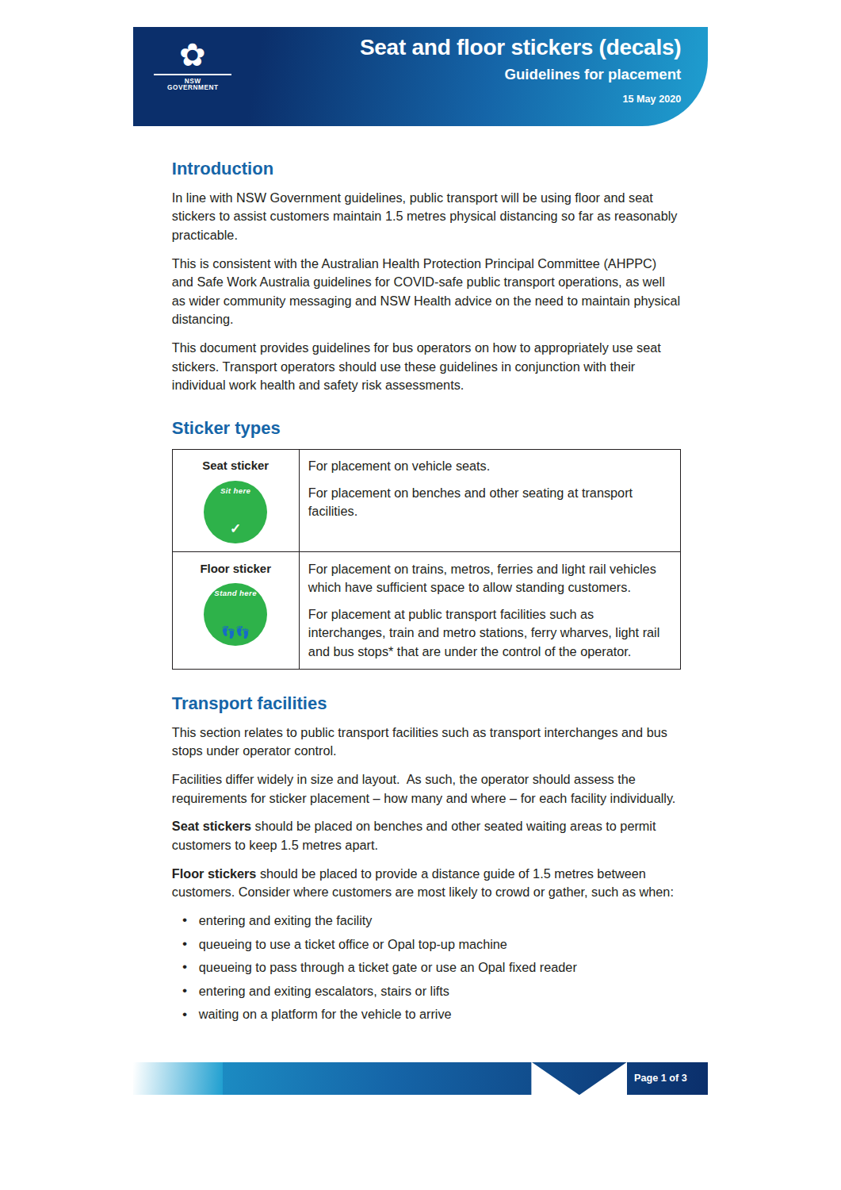✿ NSW
GOVERNMENT
Seat and floor stickers (decals)
Guidelines for placement
15 May 2020
Introduction
In line with NSW Government guidelines, public transport will be using floor and seat stickers to assist customers maintain 1.5 metres physical distancing so far as reasonably practicable.
This is consistent with the Australian Health Protection Principal Committee (AHPPC) and Safe Work Australia guidelines for COVID-safe public transport operations, as well as wider community messaging and NSW Health advice on the need to maintain physical distancing.
This document provides guidelines for bus operators on how to appropriately use seat stickers. Transport operators should use these guidelines in conjunction with their individual work health and safety risk assessments.
Sticker types
| Seat sticker Sit here ✓ | For placement on vehicle seats. For placement on benches and other seating at transport facilities. |
| Floor sticker Stand here 👣👣 | For placement on trains, metros, ferries and light rail vehicles which have sufficient space to allow standing customers. For placement at public transport facilities such as interchanges, train and metro stations, ferry wharves, light rail and bus stops* that are under the control of the operator. |
Transport facilities
This section relates to public transport facilities such as transport interchanges and bus stops under operator control.
Facilities differ widely in size and layout. As such, the operator should assess the requirements for sticker placement – how many and where – for each facility individually.
Seat stickers should be placed on benches and other seated waiting areas to permit customers to keep 1.5 metres apart.
Floor stickers should be placed to provide a distance guide of 1.5 metres between customers. Consider where customers are most likely to crowd or gather, such as when:
entering and exiting the facility
queueing to use a ticket office or Opal top-up machine
queueing to pass through a ticket gate or use an Opal fixed reader
entering and exiting escalators, stairs or lifts
waiting on a platform for the vehicle to arrive
Page 1 of 3